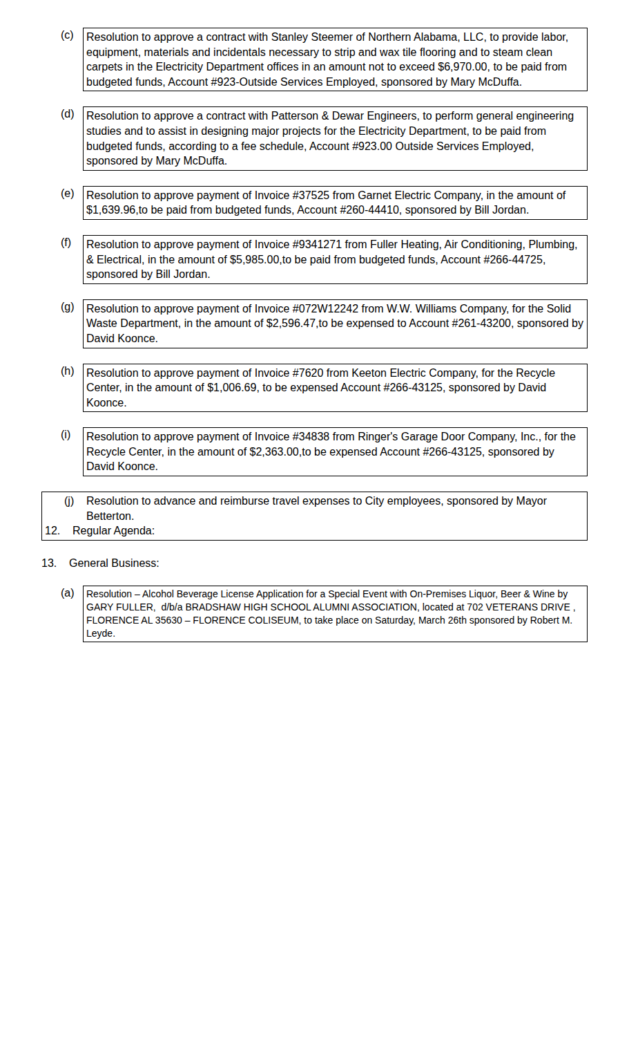(c)
Resolution to approve a contract with Stanley Steemer of Northern Alabama, LLC, to provide labor, equipment, materials and incidentals necessary to strip and wax tile flooring and to steam clean carpets in the Electricity Department offices in an amount not to exceed $6,970.00, to be paid from budgeted funds, Account #923-Outside Services Employed, sponsored by Mary McDuffa.
(d)
Resolution to approve a contract with Patterson & Dewar Engineers, to perform general engineering studies and to assist in designing major projects for the Electricity Department, to be paid from budgeted funds, according to a fee schedule, Account #923.00 Outside Services Employed, sponsored by Mary McDuffa.
(e)
Resolution to approve payment of Invoice #37525 from Garnet Electric Company, in the amount of $1,639.96,to be paid from budgeted funds, Account #260-44410, sponsored by Bill Jordan.
(f)
Resolution to approve payment of Invoice #9341271 from Fuller Heating, Air Conditioning, Plumbing, & Electrical, in the amount of $5,985.00,to be paid from budgeted funds, Account #266-44725, sponsored by Bill Jordan.
(g)
Resolution to approve payment of Invoice #072W12242 from W.W. Williams Company, for the Solid Waste Department, in the amount of $2,596.47,to be expensed to Account #261-43200, sponsored by David Koonce.
(h)
Resolution to approve payment of Invoice #7620 from Keeton Electric Company, for the Recycle Center, in the amount of $1,006.69, to be expensed Account #266-43125, sponsored by David Koonce.
(i)
Resolution to approve payment of Invoice #34838 from Ringer's Garage Door Company, Inc., for the Recycle Center, in the amount of $2,363.00,to be expensed Account #266-43125, sponsored by David Koonce.
(j)
Resolution to advance and reimburse travel expenses to City employees, sponsored by Mayor Betterton.
12.
Regular Agenda:
13.
General Business:
(a)
Resolution – Alcohol Beverage License Application for a Special Event with On-Premises Liquor, Beer & Wine by GARY FULLER, d/b/a BRADSHAW HIGH SCHOOL ALUMNI ASSOCIATION, located at 702 VETERANS DRIVE , FLORENCE AL 35630 – FLORENCE COLISEUM, to take place on Saturday, March 26th sponsored by Robert M. Leyde.